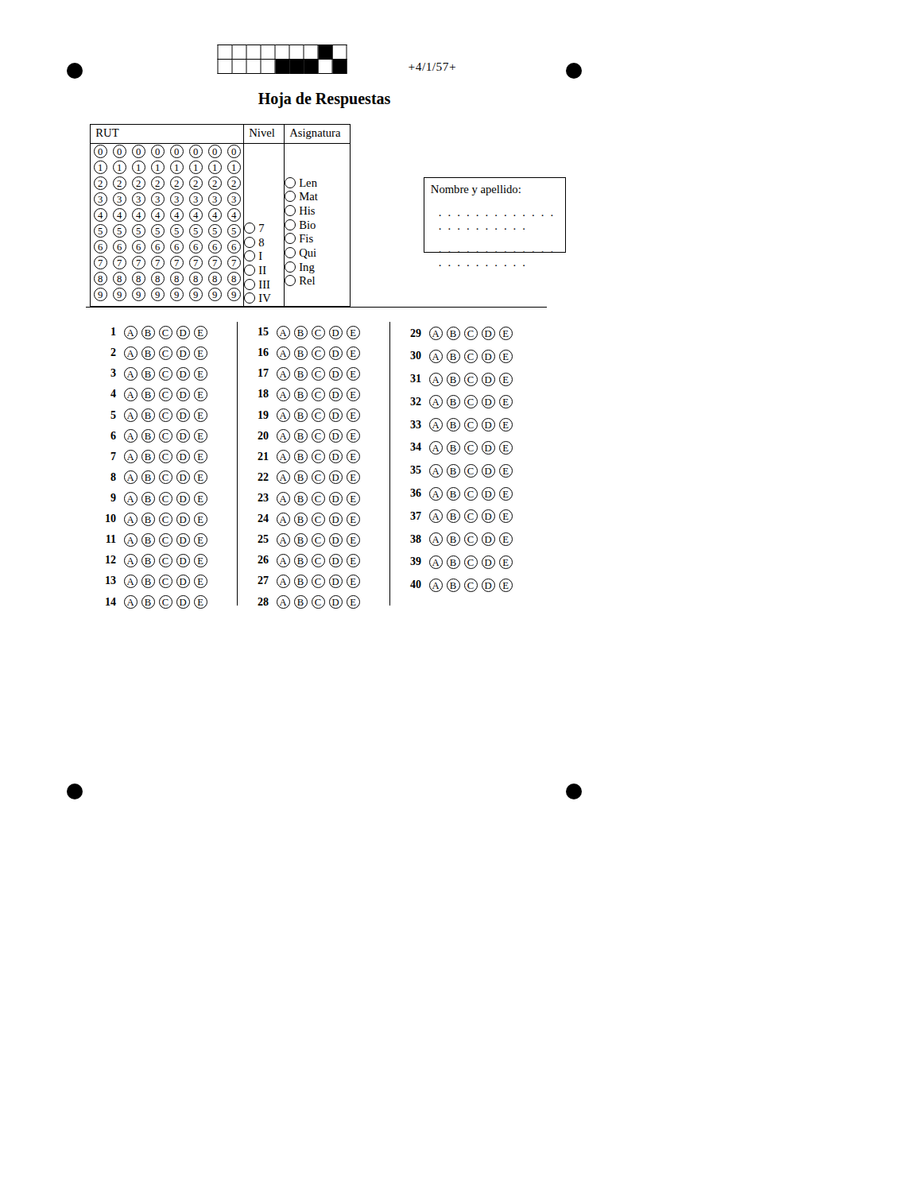+4/1/57+
Hoja de Respuestas
| RUT | Nivel | Asignatura |
| --- | --- | --- |
| / 0 / 0 / 0 / 0 / 0 / 0 / 0 / 0 / / 1 / 1 / 1 / 1 / 1 / 1 / 1 / 1 / / 2 / 2 / 2 / 2 / 2 / 2 / 2 / 2 / / 3 / 3 / 3 / 3 / 3 / 3 / 3 / 3 / / 4 / 4 / 4 / 4 / 4 / 4 / 4 / 4 / / 5 / 5 / 5 / 5 / 5 / 5 / 5 / 5 / / 6 / 6 / 6 / 6 / 6 / 6 / 6 / 6 / / 7 / 7 / 7 / 7 / 7 / 7 / 7 / 7 / / 8 / 8 / 8 / 8 / 8 / 8 / 8 / 8 / / 9 / 9 / 9 / 9 / 9 / 9 / 9 / 9 / | 7 8 I II III IV | Len Mat His Bio Fis Qui Ing Rel |
Nombre y apellido:
. . . . . . . . . . . . . . . . . . . . . . .
. . . . . . . . . . . . . . . . . . . . . . .
1 ABCDE
2 ABCDE
3 ABCDE
4 ABCDE
5 ABCDE
6 ABCDE
7 ABCDE
8 ABCDE
9 ABCDE
10 ABCDE
11 ABCDE
12 ABCDE
13 ABCDE
14 ABCDE
15 ABCDE
16 ABCDE
17 ABCDE
18 ABCDE
19 ABCDE
20 ABCDE
21 ABCDE
22 ABCDE
23 ABCDE
24 ABCDE
25 ABCDE
26 ABCDE
27 ABCDE
28 ABCDE
29 ABCDE
30 ABCDE
31 ABCDE
32 ABCDE
33 ABCDE
34 ABCDE
35 ABCDE
36 ABCDE
37 ABCDE
38 ABCDE
39 ABCDE
40 ABCDE